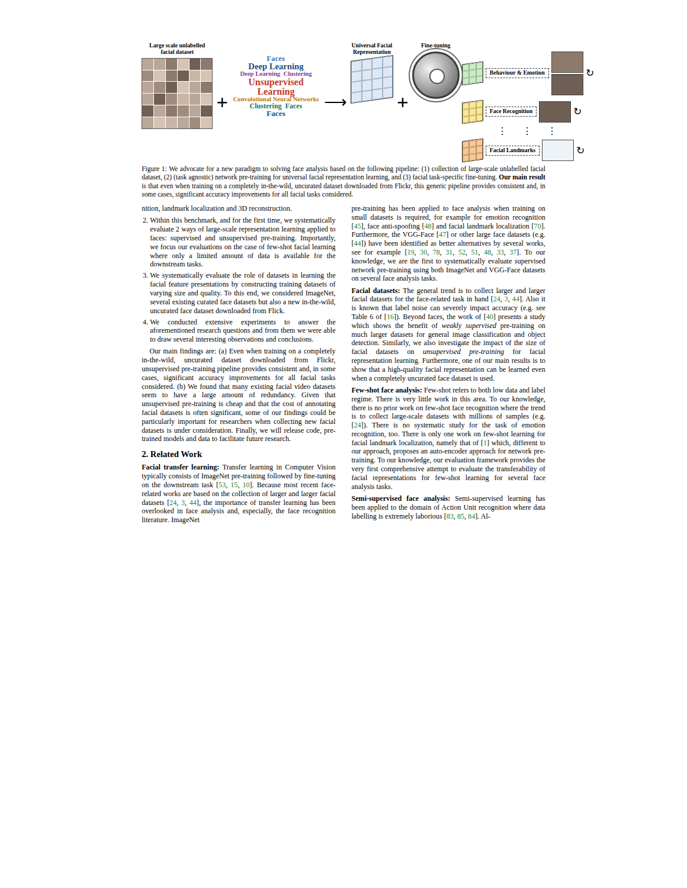Large scale unlabelled
facial dataset
+
Faces
Deep Learning
Deep Learning Clustering
Unsupervised Learning
Convolutional Neural Networks
Clustering Faces
Faces
⟶
Universal Facial
Representation
+
Fine-tuning
Behaviour & Emotion
↻
Face Recognition
↻
⋮ ⋮ ⋮
Facial Landmarks
↻
Figure 1: We advocate for a new paradigm to solving face analysis based on the following pipeline: (1) collection of large-scale unlabelled facial dataset, (2) (task agnostic) network pre-training for universal facial representation learning, and (3) facial task-specific fine-tuning. Our main result is that even when training on a completely in-the-wild, uncurated dataset downloaded from Flickr, this generic pipeline provides consistent and, in some cases, significant accuracy improvements for all facial tasks considered.
nition, landmark localization and 3D reconstruction.
Within this benchmark, and for the first time, we systematically evaluate 2 ways of large-scale representation learning applied to faces: supervised and unsupervised pre-training. Importantly, we focus our evaluations on the case of few-shot facial learning where only a limited amount of data is available for the downstream tasks.
We systematically evaluate the role of datasets in learning the facial feature presentations by constructing training datasets of varying size and quality. To this end, we considered ImageNet, several existing curated face datasets but also a new in-the-wild, uncurated face dataset downloaded from Flick.
We conducted extensive experiments to answer the aforementioned research questions and from them we were able to draw several interesting observations and conclusions.
Our main findings are: (a) Even when training on a completely in-the-wild, uncurated dataset downloaded from Flickr, unsupervised pre-training pipeline provides consistent and, in some cases, significant accuracy improvements for all facial tasks considered. (b) We found that many existing facial video datasets seem to have a large amount of redundancy. Given that unsupervised pre-training is cheap and that the cost of annotating facial datasets is often significant, some of our findings could be particularly important for researchers when collecting new facial datasets is under consideration. Finally, we will release code, pre-trained models and data to facilitate future research.
2. Related Work
Facial transfer learning: Transfer learning in Computer Vision typically consists of ImageNet pre-training followed by fine-tuning on the downstream task [53, 15, 10]. Because most recent face-related works are based on the collection of larger and larger facial datasets [24, 3, 44], the importance of transfer learning has been overlooked in face analysis and, especially, the face recognition literature. ImageNet
pre-training has been applied to face analysis when training on small datasets is required, for example for emotion recognition [45], face anti-spoofing [48] and facial landmark localization [70]. Furthermore, the VGG-Face [47] or other large face datasets (e.g. [44]) have been identified as better alternatives by several works, see for example [19, 30, 78, 31, 52, 51, 48, 33, 37]. To our knowledge, we are the first to systematically evaluate supervised network pre-training using both ImageNet and VGG-Face datasets on several face analysis tasks.
Facial datasets: The general trend is to collect larger and larger facial datasets for the face-related task in hand [24, 3, 44]. Also it is known that label noise can severely impact accuracy (e.g. see Table 6 of [16]). Beyond faces, the work of [40] presents a study which shows the benefit of weakly supervised pre-training on much larger datasets for general image classification and object detection. Similarly, we also investigate the impact of the size of facial datasets on unsupervised pre-training for facial representation learning. Furthermore, one of our main results is to show that a high-quality facial representation can be learned even when a completely uncurated face dataset is used.
Few-shot face analysis: Few-shot refers to both low data and label regime. There is very little work in this area. To our knowledge, there is no prior work on few-shot face recognition where the trend is to collect large-scale datasets with millions of samples (e.g. [24]). There is no systematic study for the task of emotion recognition, too. There is only one work on few-shot learning for facial landmark localization, namely that of [1] which, different to our approach, proposes an auto-encoder approach for network pre-training. To our knowledge, our evaluation framework provides the very first comprehensive attempt to evaluate the transferability of facial representations for few-shot learning for several face analysis tasks.
Semi-supervised face analysis: Semi-supervised learning has been applied to the domain of Action Unit recognition where data labelling is extremely laborious [83, 85, 84]. Al-